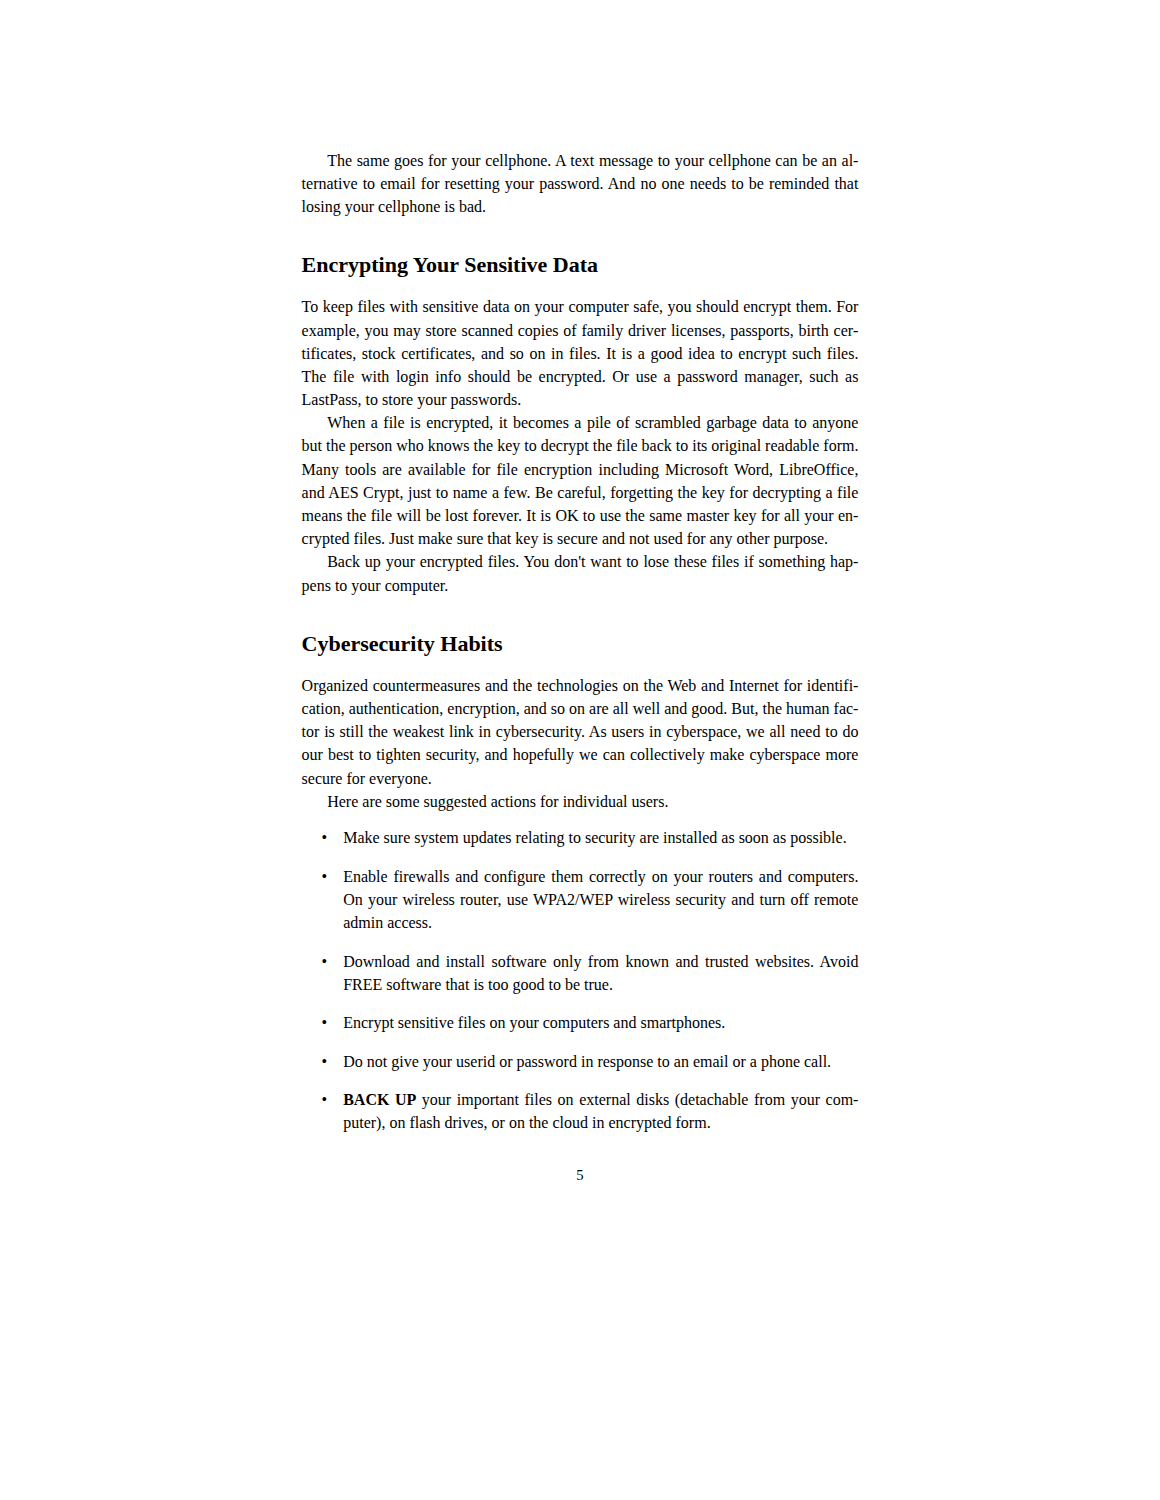The same goes for your cellphone. A text message to your cellphone can be an alternative to email for resetting your password. And no one needs to be reminded that losing your cellphone is bad.
Encrypting Your Sensitive Data
To keep files with sensitive data on your computer safe, you should encrypt them. For example, you may store scanned copies of family driver licenses, passports, birth certificates, stock certificates, and so on in files. It is a good idea to encrypt such files. The file with login info should be encrypted. Or use a password manager, such as LastPass, to store your passwords.
When a file is encrypted, it becomes a pile of scrambled garbage data to anyone but the person who knows the key to decrypt the file back to its original readable form. Many tools are available for file encryption including Microsoft Word, LibreOffice, and AES Crypt, just to name a few. Be careful, forgetting the key for decrypting a file means the file will be lost forever. It is OK to use the same master key for all your encrypted files. Just make sure that key is secure and not used for any other purpose.
Back up your encrypted files. You don't want to lose these files if something happens to your computer.
Cybersecurity Habits
Organized countermeasures and the technologies on the Web and Internet for identification, authentication, encryption, and so on are all well and good. But, the human factor is still the weakest link in cybersecurity. As users in cyberspace, we all need to do our best to tighten security, and hopefully we can collectively make cyberspace more secure for everyone.
Here are some suggested actions for individual users.
Make sure system updates relating to security are installed as soon as possible.
Enable firewalls and configure them correctly on your routers and computers. On your wireless router, use WPA2/WEP wireless security and turn off remote admin access.
Download and install software only from known and trusted websites. Avoid FREE software that is too good to be true.
Encrypt sensitive files on your computers and smartphones.
Do not give your userid or password in response to an email or a phone call.
BACK UP your important files on external disks (detachable from your computer), on flash drives, or on the cloud in encrypted form.
5